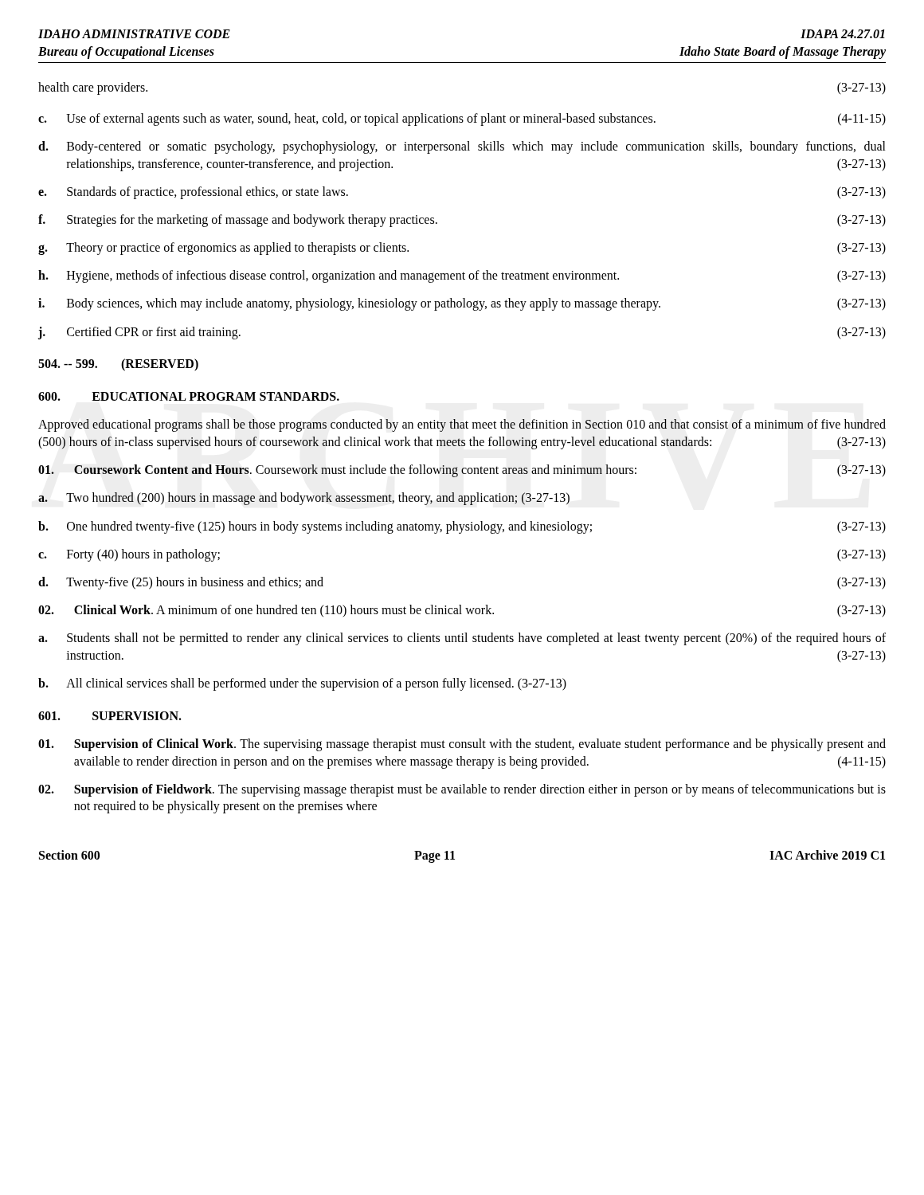ARCHIVE
IDAHO ADMINISTRATIVE CODE IDAPA 24.27.01
Bureau of Occupational Licenses Idaho State Board of Massage Therapy
health care providers. (3-27-13)
c. Use of external agents such as water, sound, heat, cold, or topical applications of plant or mineral-based substances. (4-11-15)
d. Body-centered or somatic psychology, psychophysiology, or interpersonal skills which may include communication skills, boundary functions, dual relationships, transference, counter-transference, and projection. (3-27-13)
e. Standards of practice, professional ethics, or state laws. (3-27-13)
f. Strategies for the marketing of massage and bodywork therapy practices. (3-27-13)
g. Theory or practice of ergonomics as applied to therapists or clients. (3-27-13)
h. Hygiene, methods of infectious disease control, organization and management of the treatment environment. (3-27-13)
i. Body sciences, which may include anatomy, physiology, kinesiology or pathology, as they apply to massage therapy. (3-27-13)
j. Certified CPR or first aid training. (3-27-13)
504. -- 599.(RESERVED)
600. EDUCATIONAL PROGRAM STANDARDS.
Approved educational programs shall be those programs conducted by an entity that meet the definition in Section 010 and that consist of a minimum of five hundred (500) hours of in-class supervised hours of coursework and clinical work that meets the following entry-level educational standards: (3-27-13)
01. Coursework Content and Hours. Coursework must include the following content areas and minimum hours: (3-27-13)
a. Two hundred (200) hours in massage and bodywork assessment, theory, and application; (3-27-13)
b. One hundred twenty-five (125) hours in body systems including anatomy, physiology, and kinesiology; (3-27-13)
c. Forty (40) hours in pathology; (3-27-13)
d. Twenty-five (25) hours in business and ethics; and (3-27-13)
02. Clinical Work. A minimum of one hundred ten (110) hours must be clinical work. (3-27-13)
a. Students shall not be permitted to render any clinical services to clients until students have completed at least twenty percent (20%) of the required hours of instruction. (3-27-13)
b. All clinical services shall be performed under the supervision of a person fully licensed. (3-27-13)
601. SUPERVISION.
01. Supervision of Clinical Work. The supervising massage therapist must consult with the student, evaluate student performance and be physically present and available to render direction in person and on the premises where massage therapy is being provided. (4-11-15)
02. Supervision of Fieldwork. The supervising massage therapist must be available to render direction either in person or by means of telecommunications but is not required to be physically present on the premises where
Section 600 Page 11 IAC Archive 2019 C1